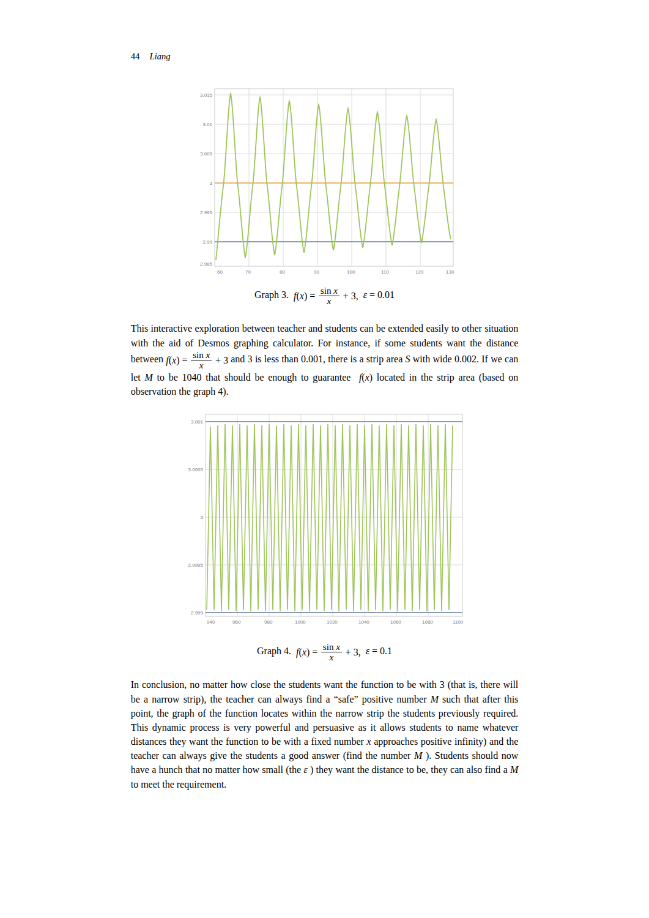44 Liang
3.015 3.01 3.005 3 2.995 2.99 2.985 60 70 80 90 100 110 120 130
Graph 3. f(x) = sin x x + 3, ε = 0.01
This interactive exploration between teacher and students can be extended easily to other situation with the aid of Desmos graphing calculator. For instance, if some students want the distance between f(x) = sin x x + 3 and 3 is less than 0.001, there is a strip area S with wide 0.002. If we can let M to be 1040 that should be enough to guarantee f(x) located in the strip area (based on observation the graph 4).
3.001 3.0005 3 2.9995 2.999 940 960 980 1000 1020 1040 1060 1080 1100
Graph 4. f(x) = sin x x + 3, ε = 0.1
In conclusion, no matter how close the students want the function to be with 3 (that is, there will be a narrow strip), the teacher can always find a “safe” positive number M such that after this point, the graph of the function locates within the narrow strip the students previously required. This dynamic process is very powerful and persuasive as it allows students to name whatever distances they want the function to be with a fixed number x approaches positive infinity) and the teacher can always give the students a good answer (find the number M ). Students should now have a hunch that no matter how small (the ε ) they want the distance to be, they can also find a M to meet the requirement.